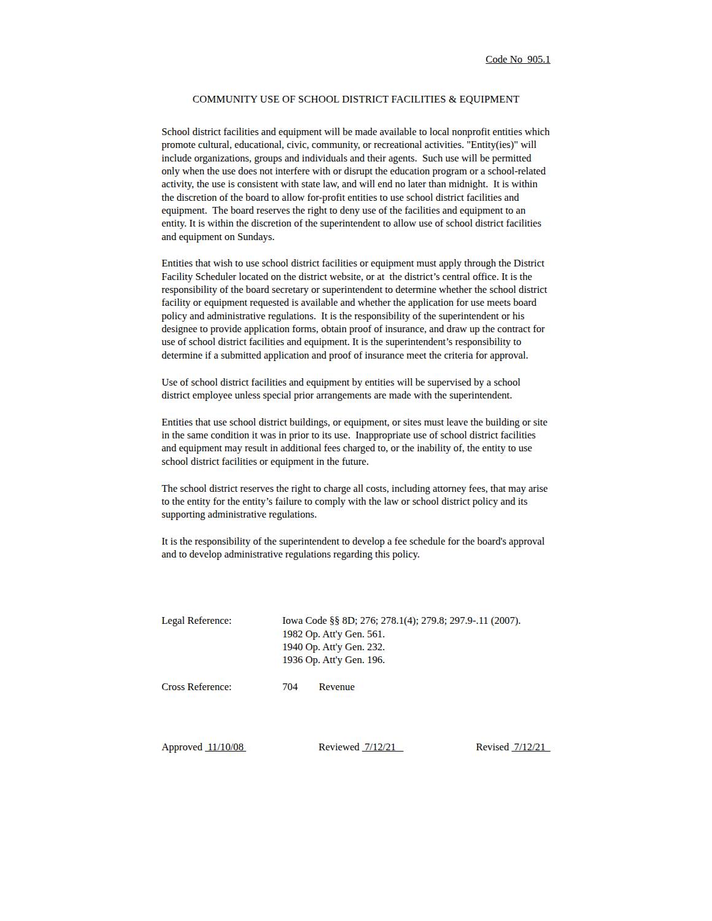Code No 905.1
COMMUNITY USE OF SCHOOL DISTRICT FACILITIES & EQUIPMENT
School district facilities and equipment will be made available to local nonprofit entities which promote cultural, educational, civic, community, or recreational activities. "Entity(ies)" will include organizations, groups and individuals and their agents. Such use will be permitted only when the use does not interfere with or disrupt the education program or a school-related activity, the use is consistent with state law, and will end no later than midnight. It is within the discretion of the board to allow for-profit entities to use school district facilities and equipment. The board reserves the right to deny use of the facilities and equipment to an entity. It is within the discretion of the superintendent to allow use of school district facilities and equipment on Sundays.
Entities that wish to use school district facilities or equipment must apply through the District Facility Scheduler located on the district website, or at the district’s central office. It is the responsibility of the board secretary or superintendent to determine whether the school district facility or equipment requested is available and whether the application for use meets board policy and administrative regulations. It is the responsibility of the superintendent or his designee to provide application forms, obtain proof of insurance, and draw up the contract for use of school district facilities and equipment. It is the superintendent’s responsibility to determine if a submitted application and proof of insurance meet the criteria for approval.
Use of school district facilities and equipment by entities will be supervised by a school district employee unless special prior arrangements are made with the superintendent.
Entities that use school district buildings, or equipment, or sites must leave the building or site in the same condition it was in prior to its use. Inappropriate use of school district facilities and equipment may result in additional fees charged to, or the inability of, the entity to use school district facilities or equipment in the future.
The school district reserves the right to charge all costs, including attorney fees, that may arise to the entity for the entity’s failure to comply with the law or school district policy and its supporting administrative regulations.
It is the responsibility of the superintendent to develop a fee schedule for the board's approval and to develop administrative regulations regarding this policy.
| Legal Reference: | Iowa Code §§ 8D; 276; 278.1(4); 279.8; 297.9-.11 (2007). 1982 Op. Att'y Gen. 561. 1940 Op. Att'y Gen. 232. 1936 Op. Att'y Gen. 196. |
| Cross Reference: | / 704 / Revenue / |
Approved 11/10/08
Reviewed 7/12/21
Revised 7/12/21